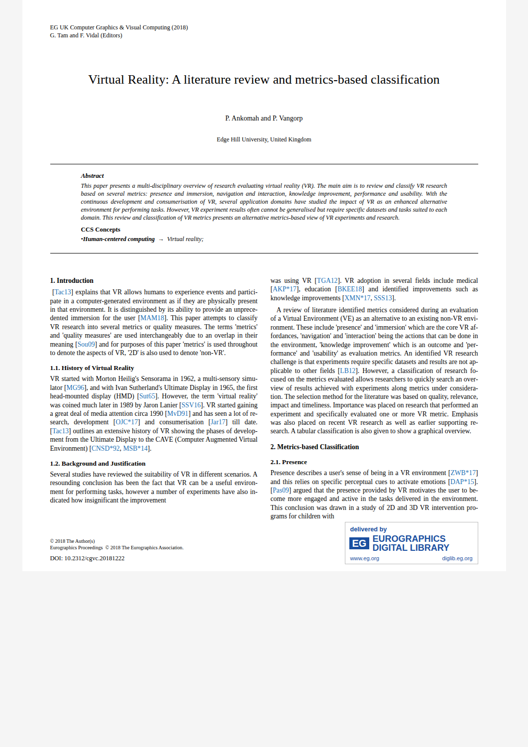EG UK Computer Graphics & Visual Computing (2018)
G. Tam and F. Vidal (Editors)
Virtual Reality: A literature review and metrics-based classification
P. Ankomah and P. Vangorp
Edge Hill University, United Kingdom
Abstract
This paper presents a multi-disciplinary overview of research evaluating virtual reality (VR). The main aim is to review and classify VR research based on several metrics: presence and immersion, navigation and interaction, knowledge improvement, performance and usability. With the continuous development and consumerisation of VR, several application domains have studied the impact of VR as an enhanced alternative environment for performing tasks. However, VR experiment results often cannot be generalised but require specific datasets and tasks suited to each domain. This review and classification of VR metrics presents an alternative metrics-based view of VR experiments and research.
CCS Concepts
•Human-centered computing → Virtual reality;
1. Introduction
[Tac13] explains that VR allows humans to experience events and participate in a computer-generated environment as if they are physically present in that environment. It is distinguished by its ability to provide an unprecedented immersion for the user [MAM18]. This paper attempts to classify VR research into several metrics or quality measures. The terms 'metrics' and 'quality measures' are used interchangeably due to an overlap in their meaning [Sou09] and for purposes of this paper 'metrics' is used throughout to denote the aspects of VR, '2D' is also used to denote 'non-VR'.
1.1. History of Virtual Reality
VR started with Morton Heilig's Sensorama in 1962, a multi-sensory simulator [MG96], and with Ivan Sutherland's Ultimate Display in 1965, the first head-mounted display (HMD) [Sut65]. However, the term 'virtual reality' was coined much later in 1989 by Jaron Lanier [SSV16]. VR started gaining a great deal of media attention circa 1990 [MvD91] and has seen a lot of research, development [OJC*17] and consumerisation [Jar17] till date. [Tac13] outlines an extensive history of VR showing the phases of development from the Ultimate Display to the CAVE (Computer Augmented Virtual Environment) [CNSD*92, MSB*14].
1.2. Background and Justification
Several studies have reviewed the suitability of VR in different scenarios. A resounding conclusion has been the fact that VR can be a useful environment for performing tasks, however a number of experiments have also indicated how insignificant the improvement
was using VR [TGA12]. VR adoption in several fields include medical [AKP*17], education [BKEE18] and identified improvements such as knowledge improvements [XMN*17, SSS13].
A review of literature identified metrics considered during an evaluation of a Virtual Environment (VE) as an alternative to an existing non-VR environment. These include 'presence' and 'immersion' which are the core VR affordances, 'navigation' and 'interaction' being the actions that can be done in the environment, 'knowledge improvement' which is an outcome and 'performance' and 'usability' as evaluation metrics. An identified VR research challenge is that experiments require specific datasets and results are not applicable to other fields [LB12]. However, a classification of research focused on the metrics evaluated allows researchers to quickly search an overview of results achieved with experiments along metrics under consideration. The selection method for the literature was based on quality, relevance, impact and timeliness. Importance was placed on research that performed an experiment and specifically evaluated one or more VR metric. Emphasis was also placed on recent VR research as well as earlier supporting research. A tabular classification is also given to show a graphical overview.
2. Metrics-based Classification
2.1. Presence
Presence describes a user's sense of being in a VR environment [ZWB*17] and this relies on specific perceptual cues to activate emotions [DAP*15]. [Pas09] argued that the presence provided by VR motivates the user to become more engaged and active in the tasks delivered in the environment. This conclusion was drawn in a study of 2D and 3D VR intervention programs for children with
© 2018 The Author(s)
Eurographics Proceedings © 2018 The Eurographics Association.
DOI: 10.2312/cgvc.20181222
delivered by
EG
EUROGRAPHICS
DIGITAL LIBRARY
www.eg.org diglib.eg.org